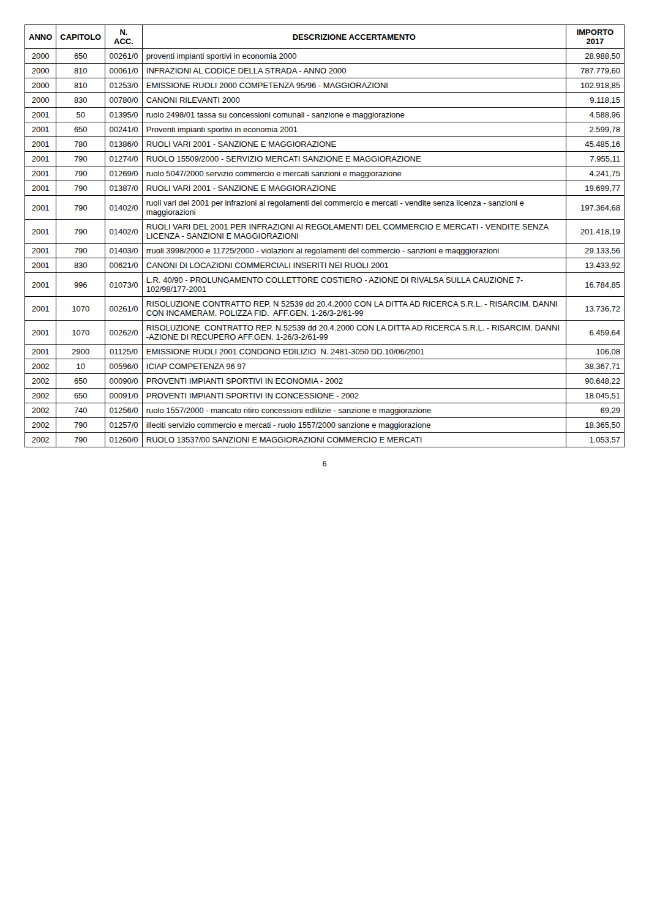| ANNO | CAPITOLO | N. ACC. | DESCRIZIONE ACCERTAMENTO | IMPORTO 2017 |
| --- | --- | --- | --- | --- |
| 2000 | 650 | 00261/0 | proventi impianti sportivi in economia 2000 | 28.988,50 |
| 2000 | 810 | 00061/0 | INFRAZIONI AL CODICE DELLA STRADA - ANNO 2000 | 787.779,60 |
| 2000 | 810 | 01253/0 | EMISSIONE RUOLI 2000 COMPETENZA 95/96 - MAGGIORAZIONI | 102.918,85 |
| 2000 | 830 | 00780/0 | CANONI RILEVANTI 2000 | 9.118,15 |
| 2001 | 50 | 01395/0 | ruolo 2498/01 tassa su concessioni comunali - sanzione e maggiorazione | 4.588,96 |
| 2001 | 650 | 00241/0 | Proventi impianti sportivi in economia 2001 | 2.599,78 |
| 2001 | 780 | 01386/0 | RUOLI VARI 2001 - SANZIONE E MAGGIORAZIONE | 45.485,16 |
| 2001 | 790 | 01274/0 | RUOLO 15509/2000 - SERVIZIO MERCATI SANZIONE E MAGGIORAZIONE | 7.955,11 |
| 2001 | 790 | 01269/0 | ruolo 5047/2000 servizio commercio e mercati sanzioni e maggiorazione | 4.241,75 |
| 2001 | 790 | 01387/0 | RUOLI VARI 2001 - SANZIONE E MAGGIORAZIONE | 19.699,77 |
| 2001 | 790 | 01402/0 | ruoli vari del 2001 per infrazioni ai regolamenti del commercio e mercati - vendite senza licenza - sanzioni e maggiorazioni | 197.364,68 |
| 2001 | 790 | 01402/0 | RUOLI VARI DEL 2001 PER INFRAZIONI AI REGOLAMENTI DEL COMMERCIO E MERCATI - VENDITE SENZA LICENZA - SANZIONI E MAGGIORAZIONI | 201.418,19 |
| 2001 | 790 | 01403/0 | rruoli 3998/2000 e 11725/2000 - violazioni ai regolamenti del commercio - sanzioni e maqggiorazioni | 29.133,56 |
| 2001 | 830 | 00621/0 | CANONI DI LOCAZIONI COMMERCIALI INSERITI NEI RUOLI 2001 | 13.433,92 |
| 2001 | 996 | 01073/0 | L.R. 40/90 - PROLUNGAMENTO COLLETTORE COSTIERO - AZIONE DI RIVALSA SULLA CAUZIONE 7-102/98/177-2001 | 16.784,85 |
| 2001 | 1070 | 00261/0 | RISOLUZIONE CONTRATTO REP. N 52539 dd 20.4.2000 CON LA DITTA AD RICERCA S.R.L. - RISARCIM. DANNI CON INCAMERAM. POLIZZA FID. AFF.GEN. 1-26/3-2/61-99 | 13.736,72 |
| 2001 | 1070 | 00262/0 | RISOLUZIONE CONTRATTO REP. N.52539 dd 20.4.2000 CON LA DITTA AD RICERCA S.R.L. - RISARCIM. DANNI -AZIONE DI RECUPERO AFF.GEN. 1-26/3-2/61-99 | 6.459,64 |
| 2001 | 2900 | 01125/0 | EMISSIONE RUOLI 2001 CONDONO EDILIZIO N. 2481-3050 DD.10/06/2001 | 106,08 |
| 2002 | 10 | 00596/0 | ICIAP COMPETENZA 96 97 | 38.367,71 |
| 2002 | 650 | 00090/0 | PROVENTI IMPIANTI SPORTIVI IN ECONOMIA - 2002 | 90.648,22 |
| 2002 | 650 | 00091/0 | PROVENTI IMPIANTI SPORTIVI IN CONCESSIONE - 2002 | 18.045,51 |
| 2002 | 740 | 01256/0 | ruolo 1557/2000 - mancato ritiro concessioni edlilizie - sanzione e maggiorazione | 69,29 |
| 2002 | 790 | 01257/0 | illeciti servizio commercio e mercati - ruolo 1557/2000 sanzione e maggiorazione | 18.365,50 |
| 2002 | 790 | 01260/0 | RUOLO 13537/00 SANZIONI E MAGGIORAZIONI COMMERCIO E MERCATI | 1.053,57 |
6